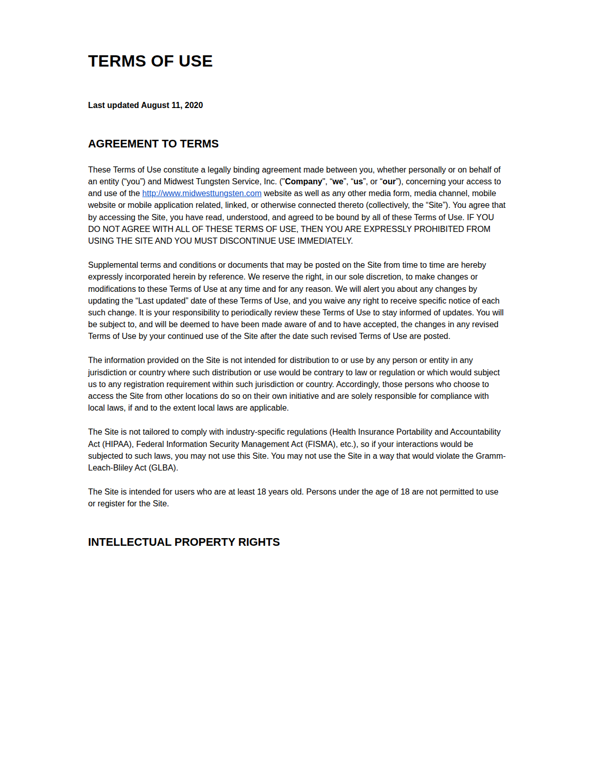TERMS OF USE
Last updated August 11, 2020
AGREEMENT TO TERMS
These Terms of Use constitute a legally binding agreement made between you, whether personally or on behalf of an entity (“you”) and Midwest Tungsten Service, Inc. ("Company", “we”, “us”, or “our”), concerning your access to and use of the http://www.midwesttungsten.com website as well as any other media form, media channel, mobile website or mobile application related, linked, or otherwise connected thereto (collectively, the “Site”). You agree that by accessing the Site, you have read, understood, and agreed to be bound by all of these Terms of Use. IF YOU DO NOT AGREE WITH ALL OF THESE TERMS OF USE, THEN YOU ARE EXPRESSLY PROHIBITED FROM USING THE SITE AND YOU MUST DISCONTINUE USE IMMEDIATELY.
Supplemental terms and conditions or documents that may be posted on the Site from time to time are hereby expressly incorporated herein by reference. We reserve the right, in our sole discretion, to make changes or modifications to these Terms of Use at any time and for any reason. We will alert you about any changes by updating the “Last updated” date of these Terms of Use, and you waive any right to receive specific notice of each such change. It is your responsibility to periodically review these Terms of Use to stay informed of updates. You will be subject to, and will be deemed to have been made aware of and to have accepted, the changes in any revised Terms of Use by your continued use of the Site after the date such revised Terms of Use are posted.
The information provided on the Site is not intended for distribution to or use by any person or entity in any jurisdiction or country where such distribution or use would be contrary to law or regulation or which would subject us to any registration requirement within such jurisdiction or country. Accordingly, those persons who choose to access the Site from other locations do so on their own initiative and are solely responsible for compliance with local laws, if and to the extent local laws are applicable.
The Site is not tailored to comply with industry-specific regulations (Health Insurance Portability and Accountability Act (HIPAA), Federal Information Security Management Act (FISMA), etc.), so if your interactions would be subjected to such laws, you may not use this Site. You may not use the Site in a way that would violate the Gramm-Leach-Bliley Act (GLBA).
The Site is intended for users who are at least 18 years old. Persons under the age of 18 are not permitted to use or register for the Site.
INTELLECTUAL PROPERTY RIGHTS